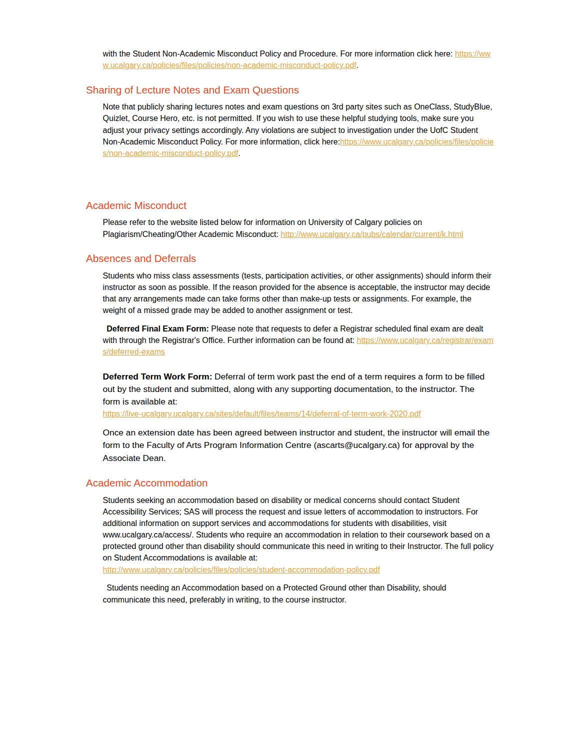with the Student Non-Academic Misconduct Policy and Procedure. For more information click here: https://www.ucalgary.ca/policies/files/policies/non-academic-misconduct-policy.pdf.
Sharing of Lecture Notes and Exam Questions
Note that publicly sharing lectures notes and exam questions on 3rd party sites such as OneClass, StudyBlue, Quizlet, Course Hero, etc. is not permitted. If you wish to use these helpful studying tools, make sure you adjust your privacy settings accordingly. Any violations are subject to investigation under the UofC Student Non-Academic Misconduct Policy. For more information, click here:https://www.ucalgary.ca/policies/files/policies/non-academic-misconduct-policy.pdf.
Academic Misconduct
Please refer to the website listed below for information on University of Calgary policies on Plagiarism/Cheating/Other Academic Misconduct: http://www.ucalgary.ca/pubs/calendar/current/k.html
Absences and Deferrals
Students who miss class assessments (tests, participation activities, or other assignments) should inform their instructor as soon as possible. If the reason provided for the absence is acceptable, the instructor may decide that any arrangements made can take forms other than make-up tests or assignments. For example, the weight of a missed grade may be added to another assignment or test.
Deferred Final Exam Form: Please note that requests to defer a Registrar scheduled final exam are dealt with through the Registrar's Office. Further information can be found at: https://www.ucalgary.ca/registrar/exams/deferred-exams
Deferred Term Work Form: Deferral of term work past the end of a term requires a form to be filled out by the student and submitted, along with any supporting documentation, to the instructor. The form is available at:
https://live-ucalgary.ucalgary.ca/sites/default/files/teams/14/deferral-of-term-work-2020.pdf
Once an extension date has been agreed between instructor and student, the instructor will email the form to the Faculty of Arts Program Information Centre (ascarts@ucalgary.ca) for approval by the Associate Dean.
Academic Accommodation
Students seeking an accommodation based on disability or medical concerns should contact Student Accessibility Services; SAS will process the request and issue letters of accommodation to instructors. For additional information on support services and accommodations for students with disabilities, visit www.ucalgary.ca/access/. Students who require an accommodation in relation to their coursework based on a protected ground other than disability should communicate this need in writing to their Instructor. The full policy on Student Accommodations is available at:
http://www.ucalgary.ca/policies/files/policies/student-accommodation-policy.pdf
Students needing an Accommodation based on a Protected Ground other than Disability, should communicate this need, preferably in writing, to the course instructor.